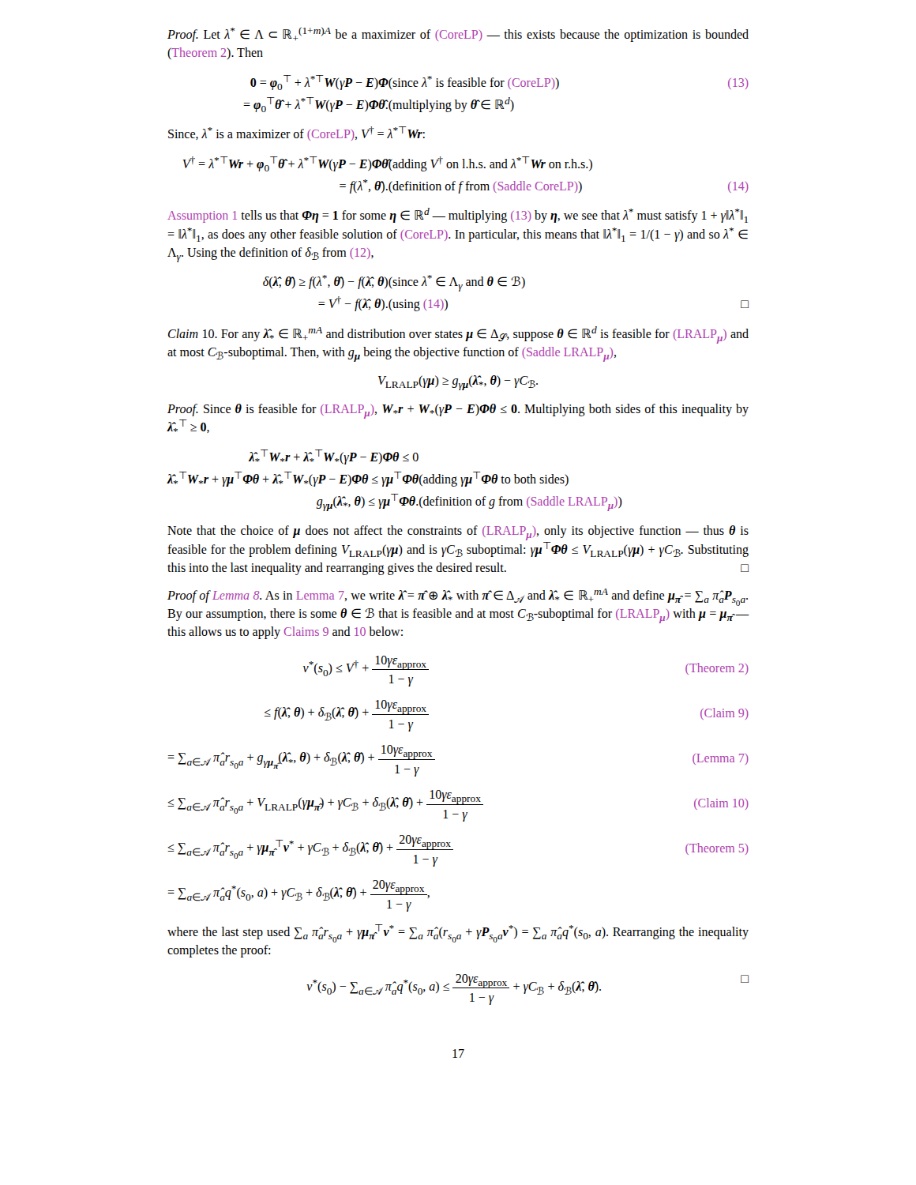Proof. Let λ* ∈ Λ ⊂ ℝ+(1+m)A be a maximizer of (CoreLP) — this exists because the optimization is bounded (Theorem 2). Then
| 0 = φ 0 ⊤ + λ *⊤ W ( γ P − E ) Φ | (since λ * is feasible for (CoreLP) ) | (13) |
| = φ 0 ⊤ θ̂ + λ *⊤ W ( γ P − E ) Φ θ̂ . | (multiplying by θ̂ ∈ ℝ d ) | |
Since, λ* is a maximizer of (CoreLP), V† = λ*⊤Wr:
| V † = λ *⊤ W r + φ 0 ⊤ θ̂ + λ *⊤ W ( γ P − E ) Φ θ̂ | (adding V † on l.h.s. and λ *⊤ W r on r.h.s.) | |
| = f ( λ * , θ̂ ). | (definition of f from (Saddle CoreLP) ) | (14) |
Assumption 1 tells us that Φη = 1 for some η ∈ ℝd — multiplying (13) by η, we see that λ* must satisfy 1 + γ‖λ*‖1 = ‖λ*‖1, as does any other feasible solution of (CoreLP). In particular, this means that ‖λ*‖1 = 1/(1 − γ) and so λ* ∈ Λγ. Using the definition of δℬ from (12),
| δ ( λ̂ , θ̂ ) ≥ f ( λ * , θ̂ ) − f ( λ̂ , θ ) | (since λ * ∈ Λ γ and θ ∈ ℬ) | |
| = V † − f ( λ̂ , θ ). | (using (14) ) | □ |
Claim 10. For any λ̂* ∈ ℝ+mA and distribution over states μ ∈ Δ𝒮, suppose θ ∈ ℝd is feasible for (LRALPμ) and at most Cℬ-suboptimal. Then, with gμ being the objective function of (Saddle LRALPμ),
VLRALP(γμ) ≥ gγμ(λ̂*, θ) − γCℬ.
Proof. Since θ is feasible for (LRALPμ), W*r + W*(γP − E)Φθ ≤ 0. Multiplying both sides of this inequality by λ̂*⊤ ≥ 0,
| λ̂ * ⊤ W * r + λ̂ * ⊤ W * ( γ P − E ) Φ θ ≤ 0 | |
| λ̂ * ⊤ W * r + γ μ ⊤ Φ θ + λ̂ * ⊤ W * ( γ P − E ) Φ θ ≤ γ μ ⊤ Φ θ | (adding γ μ ⊤ Φ θ to both sides) |
| g γ μ ( λ̂ * , θ ) ≤ γ μ ⊤ Φ θ . | (definition of g from (Saddle LRALP μ ) ) |
Note that the choice of μ does not affect the constraints of (LRALPμ), only its objective function — thus θ is feasible for the problem defining VLRALP(γμ) and is γCℬ suboptimal: γμ⊤Φθ ≤ VLRALP(γμ) + γCℬ. Substituting this into the last inequality and rearranging gives the desired result. □
Proof of Lemma 8. As in Lemma 7, we write λ̂ = π̂ ⊕ λ̂* with π̂ ∈ Δ𝒜 and λ̂* ∈ ℝ+mA and define μπ̂ = ∑a π̂aPs0a. By our assumption, there is some θ ∈ ℬ that is feasible and at most Cℬ-suboptimal for (LRALPμ) with μ = μπ̂ — this allows us to apply Claims 9 and 10 below:
v*(s0) ≤ V† + 10γεapprox 1 − γ
(Theorem 2)
≤ f(λ̂, θ) + δℬ(λ̂, θ̂) + 10γεapprox 1 − γ
(Claim 9)
= ∑a∈𝒜 π̂ars0a + gγμπ̂(λ̂*, θ) + δℬ(λ̂, θ̂) + 10γεapprox 1 − γ
(Lemma 7)
≤ ∑a∈𝒜 π̂ars0a + VLRALP(γμπ̂) + γCℬ + δℬ(λ̂, θ̂) + 10γεapprox 1 − γ
(Claim 10)
≤ ∑a∈𝒜 π̂ars0a + γμπ̂⊤v* + γCℬ + δℬ(λ̂, θ̂) + 20γεapprox 1 − γ
(Theorem 5)
= ∑a∈𝒜 π̂aq*(s0, a) + γCℬ + δℬ(λ̂, θ̂) + 20γεapprox 1 − γ,
where the last step used ∑a π̂ars0a + γμπ̂⊤v* = ∑a π̂a(rs0a + γPs0av*) = ∑a π̂aq*(s0, a). Rearranging the inequality completes the proof:
v*(s0) − ∑a∈𝒜 π̂aq*(s0, a) ≤ 20γεapprox 1 − γ + γCℬ + δℬ(λ̂, θ̂). □
17